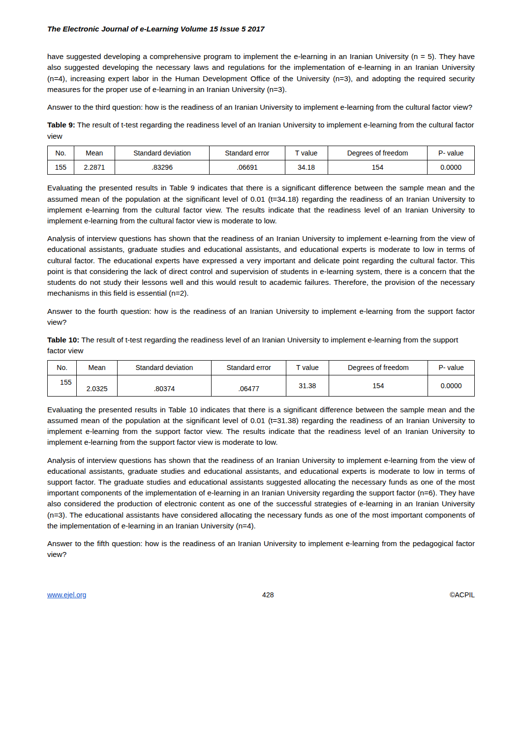The Electronic Journal of e-Learning Volume 15 Issue 5 2017
have suggested developing a comprehensive program to implement the e-learning in an Iranian University (n = 5). They have also suggested developing the necessary laws and regulations for the implementation of e-learning in an Iranian University (n=4), increasing expert labor in the Human Development Office of the University (n=3), and adopting the required security measures for the proper use of e-learning in an Iranian University (n=3).
Answer to the third question: how is the readiness of an Iranian University to implement e-learning from the cultural factor view?
Table 9: The result of t-test regarding the readiness level of an Iranian University to implement e-learning from the cultural factor view
| No. | Mean | Standard deviation | Standard error | T value | Degrees of freedom | P- value |
| --- | --- | --- | --- | --- | --- | --- |
| 155 | 2.2871 | .83296 | .06691 | 34.18 | 154 | 0.0000 |
Evaluating the presented results in Table 9 indicates that there is a significant difference between the sample mean and the assumed mean of the population at the significant level of 0.01 (t=34.18) regarding the readiness of an Iranian University to implement e-learning from the cultural factor view. The results indicate that the readiness level of an Iranian University to implement e-learning from the cultural factor view is moderate to low.
Analysis of interview questions has shown that the readiness of an Iranian University to implement e-learning from the view of educational assistants, graduate studies and educational assistants, and educational experts is moderate to low in terms of cultural factor. The educational experts have expressed a very important and delicate point regarding the cultural factor. This point is that considering the lack of direct control and supervision of students in e-learning system, there is a concern that the students do not study their lessons well and this would result to academic failures. Therefore, the provision of the necessary mechanisms in this field is essential (n=2).
Answer to the fourth question: how is the readiness of an Iranian University to implement e-learning from the support factor view?
Table 10: The result of t-test regarding the readiness level of an Iranian University to implement e-learning from the support factor view
| No. | Mean | Standard deviation | Standard error | T value | Degrees of freedom | P- value |
| --- | --- | --- | --- | --- | --- | --- |
| 155 | 2.0325 | .80374 | .06477 | 31.38 | 154 | 0.0000 |
Evaluating the presented results in Table 10 indicates that there is a significant difference between the sample mean and the assumed mean of the population at the significant level of 0.01 (t=31.38) regarding the readiness of an Iranian University to implement e-learning from the support factor view. The results indicate that the readiness level of an Iranian University to implement e-learning from the support factor view is moderate to low.
Analysis of interview questions has shown that the readiness of an Iranian University to implement e-learning from the view of educational assistants, graduate studies and educational assistants, and educational experts is moderate to low in terms of support factor. The graduate studies and educational assistants suggested allocating the necessary funds as one of the most important components of the implementation of e-learning in an Iranian University regarding the support factor (n=6). They have also considered the production of electronic content as one of the successful strategies of e-learning in an Iranian University (n=3). The educational assistants have considered allocating the necessary funds as one of the most important components of the implementation of e-learning in an Iranian University (n=4).
Answer to the fifth question: how is the readiness of an Iranian University to implement e-learning from the pedagogical factor view?
www.ejel.org 428 ©ACPIL